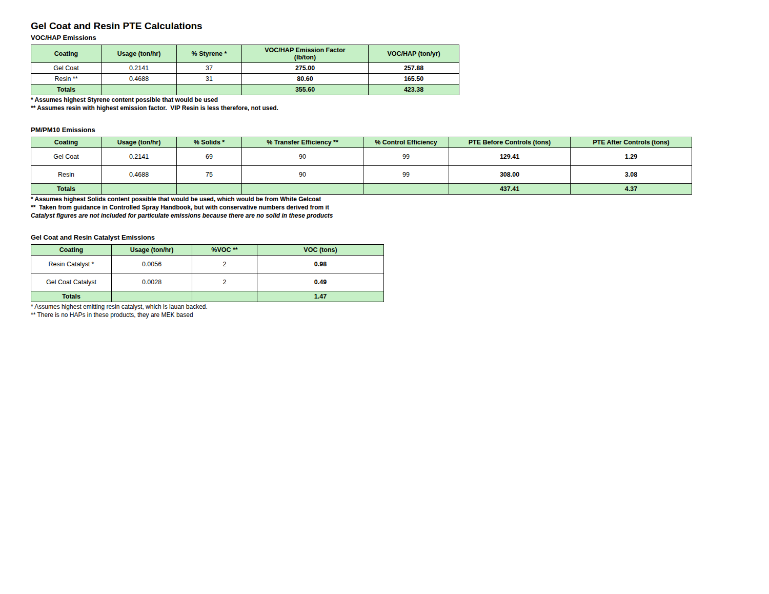Gel Coat and Resin PTE Calculations
VOC/HAP Emissions
| Coating | Usage (ton/hr) | % Styrene * | VOC/HAP Emission Factor (lb/ton) | VOC/HAP (ton/yr) |
| --- | --- | --- | --- | --- |
| Gel Coat | 0.2141 | 37 | 275.00 | 257.88 |
| Resin ** | 0.4688 | 31 | 80.60 | 165.50 |
| Totals | | | 355.60 | 423.38 |
* Assumes highest Styrene content possible that would be used
** Assumes resin with highest emission factor. VIP Resin is less therefore, not used.
PM/PM10 Emissions
| Coating | Usage (ton/hr) | % Solids * | % Transfer Efficiency ** | % Control Efficiency | PTE Before Controls (tons) | PTE After Controls (tons) |
| --- | --- | --- | --- | --- | --- | --- |
| Gel Coat | 0.2141 | 69 | 90 | 99 | 129.41 | 1.29 |
| Resin | 0.4688 | 75 | 90 | 99 | 308.00 | 3.08 |
| Totals | | | | | 437.41 | 4.37 |
* Assumes highest Solids content possible that would be used, which would be from White Gelcoat
** Taken from guidance in Controlled Spray Handbook, but with conservative numbers derived from it
Catalyst figures are not included for particulate emissions because there are no solid in these products
Gel Coat and Resin Catalyst Emissions
| Coating | Usage (ton/hr) | %VOC ** | VOC (tons) |
| --- | --- | --- | --- |
| Resin Catalyst * | 0.0056 | 2 | 0.98 |
| Gel Coat Catalyst | 0.0028 | 2 | 0.49 |
| Totals | | | 1.47 |
* Assumes highest emitting resin catalyst, which is lauan backed.
** There is no HAPs in these products, they are MEK based